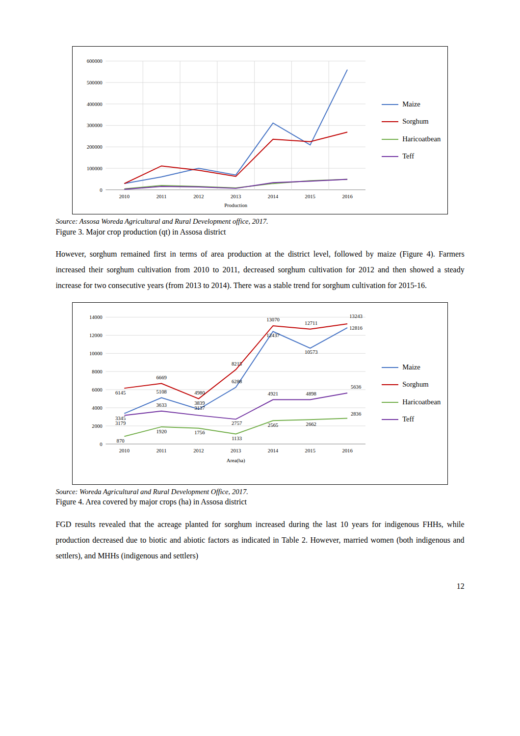600000 500000 400000 300000 200000 100000 0 2010 2011 2012 2013 2014 2015 2016 Production
Maize
Sorghum
Haricoatbean
Teff
Source: Assosa Woreda Agricultural and Rural Development office, 2017.
Figure 3. Major crop production (qt) in Assosa district
However, sorghum remained first in terms of area production at the district level, followed by maize (Figure 4). Farmers increased their sorghum cultivation from 2010 to 2011, decreased sorghum cultivation for 2012 and then showed a steady increase for two consecutive years (from 2013 to 2014). There was a stable trend for sorghum cultivation for 2015-16.
14000 12000 10000 8000 6000 4000 2000 0 3345 3179 6145 870 5108 6669 3633 1920 3839 3137 4980 1756 6288 8215 2757 1133 12437 13070 4921 2565 10573 12711 4898 2662 12816 13243 5636 2836 2010 2011 2012 2013 2014 2015 2016 Area(ha)
Maize
Sorghum
Haricoatbean
Teff
Source: Woreda Agricultural and Rural Development Office, 2017.
Figure 4. Area covered by major crops (ha) in Assosa district
FGD results revealed that the acreage planted for sorghum increased during the last 10 years for indigenous FHHs, while production decreased due to biotic and abiotic factors as indicated in Table 2. However, married women (both indigenous and settlers), and MHHs (indigenous and settlers)
12